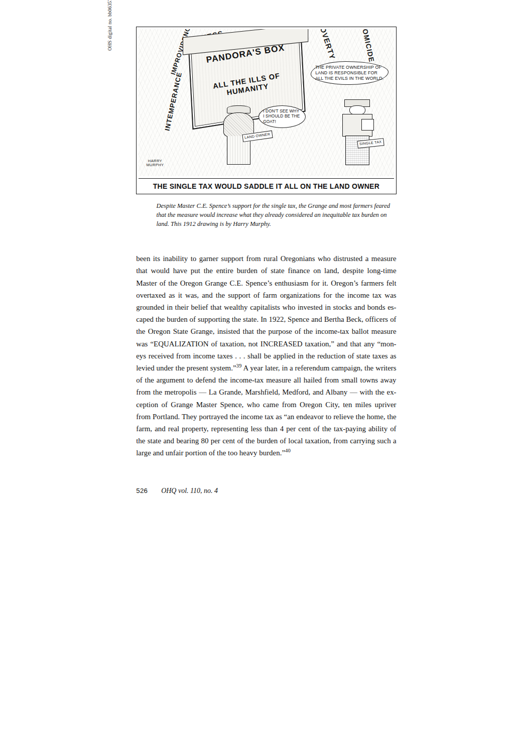OHS digital no. bb06357; drawing by Harry Murphy
Improvidence Idleness Ill Temper Poverty Homicide Intemperance
Pandora's Box
All the Ills of
Humanity
The private ownership of land is responsible for all the evils in the world.
I don't see why I should be the goat!
Land Owner
Single Tax
Harry
Murphy
The Single Tax Would Saddle It All on the Land Owner
Despite Master C.E. Spence’s support for the single tax, the Grange and most farmers feared that the measure would increase what they already considered an inequitable tax burden on land. This 1912 drawing is by Harry Murphy.
been its inability to garner support from rural Oregonians who distrusted a measure that would have put the entire burden of state finance on land, despite long-time Master of the Oregon Grange C.E. Spence’s enthusiasm for it. Oregon’s farmers felt overtaxed as it was, and the support of farm organizations for the income tax was grounded in their belief that wealthy capitalists who invested in stocks and bonds escaped the burden of supporting the state. In 1922, Spence and Bertha Beck, officers of the Oregon State Grange, insisted that the purpose of the income-tax ballot measure was “EQUALIZATION of taxation, not INCREASED taxation,” and that any “moneys received from income taxes . . . shall be applied in the reduction of state taxes as levied under the present system.”39 A year later, in a referendum campaign, the writers of the argument to defend the income-tax measure all hailed from small towns away from the metropolis — La Grande, Marshfield, Medford, and Albany — with the exception of Grange Master Spence, who came from Oregon City, ten miles upriver from Portland. They portrayed the income tax as “an endeavor to relieve the home, the farm, and real property, representing less than 4 per cent of the tax-paying ability of the state and bearing 80 per cent of the burden of local taxation, from carrying such a large and unfair portion of the too heavy burden.”40
526 OHQ vol. 110, no. 4